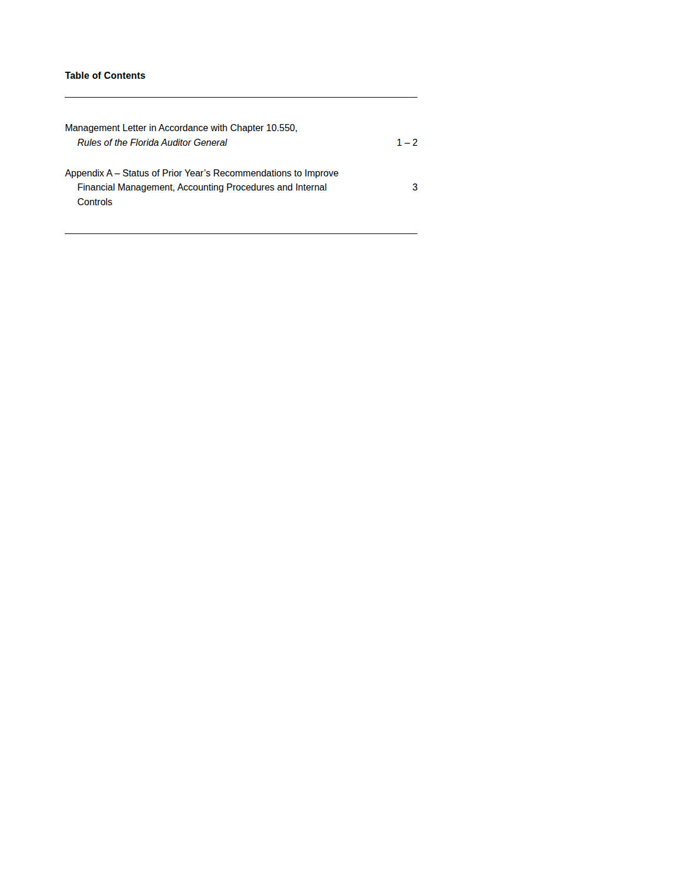Table of Contents
| Management Letter in Accordance with Chapter 10.550, Rules of the Florida Auditor General | 1 – 2 |
| Appendix A – Status of Prior Year’s Recommendations to Improve Financial Management, Accounting Procedures and Internal Controls | 3 |